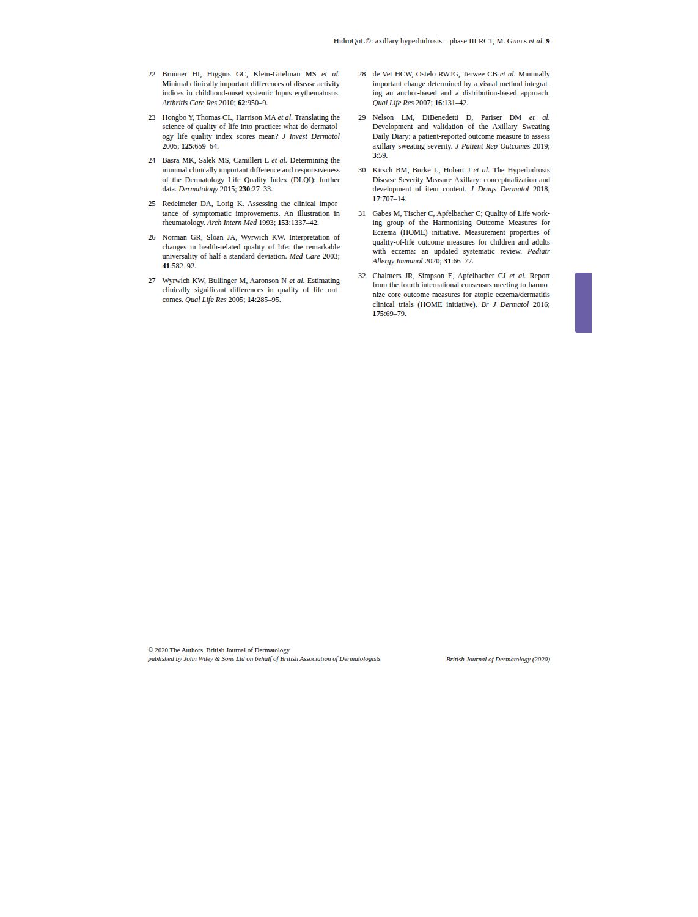HidroQoL©: axillary hyperhidrosis – phase III RCT, M. Gabes et al. 9
22 Brunner HI, Higgins GC, Klein-Gitelman MS et al. Minimal clinically important differences of disease activity indices in childhood-onset systemic lupus erythematosus. Arthritis Care Res 2010; 62:950–9.
23 Hongbo Y, Thomas CL, Harrison MA et al. Translating the science of quality of life into practice: what do dermatology life quality index scores mean? J Invest Dermatol 2005; 125:659–64.
24 Basra MK, Salek MS, Camilleri L et al. Determining the minimal clinically important difference and responsiveness of the Dermatology Life Quality Index (DLQI): further data. Dermatology 2015; 230:27–33.
25 Redelmeier DA, Lorig K. Assessing the clinical importance of symptomatic improvements. An illustration in rheumatology. Arch Intern Med 1993; 153:1337–42.
26 Norman GR, Sloan JA, Wyrwich KW. Interpretation of changes in health-related quality of life: the remarkable universality of half a standard deviation. Med Care 2003; 41:582–92.
27 Wyrwich KW, Bullinger M, Aaronson N et al. Estimating clinically significant differences in quality of life outcomes. Qual Life Res 2005; 14:285–95.
28de Vet HCW, Ostelo RWJG, Terwee CB et al. Minimally important change determined by a visual method integrating an anchor-based and a distribution-based approach. Qual Life Res 2007; 16:131–42.
29 Nelson LM, DiBenedetti D, Pariser DM et al. Development and validation of the Axillary Sweating Daily Diary: a patient-reported outcome measure to assess axillary sweating severity. J Patient Rep Outcomes 2019; 3:59.
30 Kirsch BM, Burke L, Hobart J et al. The Hyperhidrosis Disease Severity Measure-Axillary: conceptualization and development of item content. J Drugs Dermatol 2018; 17:707–14.
31 Gabes M, Tischer C, Apfelbacher C; Quality of Life working group of the Harmonising Outcome Measures for Eczema (HOME) initiative. Measurement properties of quality-of-life outcome measures for children and adults with eczema: an updated systematic review. Pediatr Allergy Immunol 2020; 31:66–77.
32 Chalmers JR, Simpson E, Apfelbacher CJ et al. Report from the fourth international consensus meeting to harmonize core outcome measures for atopic eczema/dermatitis clinical trials (HOME initiative). Br J Dermatol 2016; 175:69–79.
© 2020 The Authors. British Journal of Dermatology
published by John Wiley & Sons Ltd on behalf of British Association of Dermatologists
British Journal of Dermatology (2020)